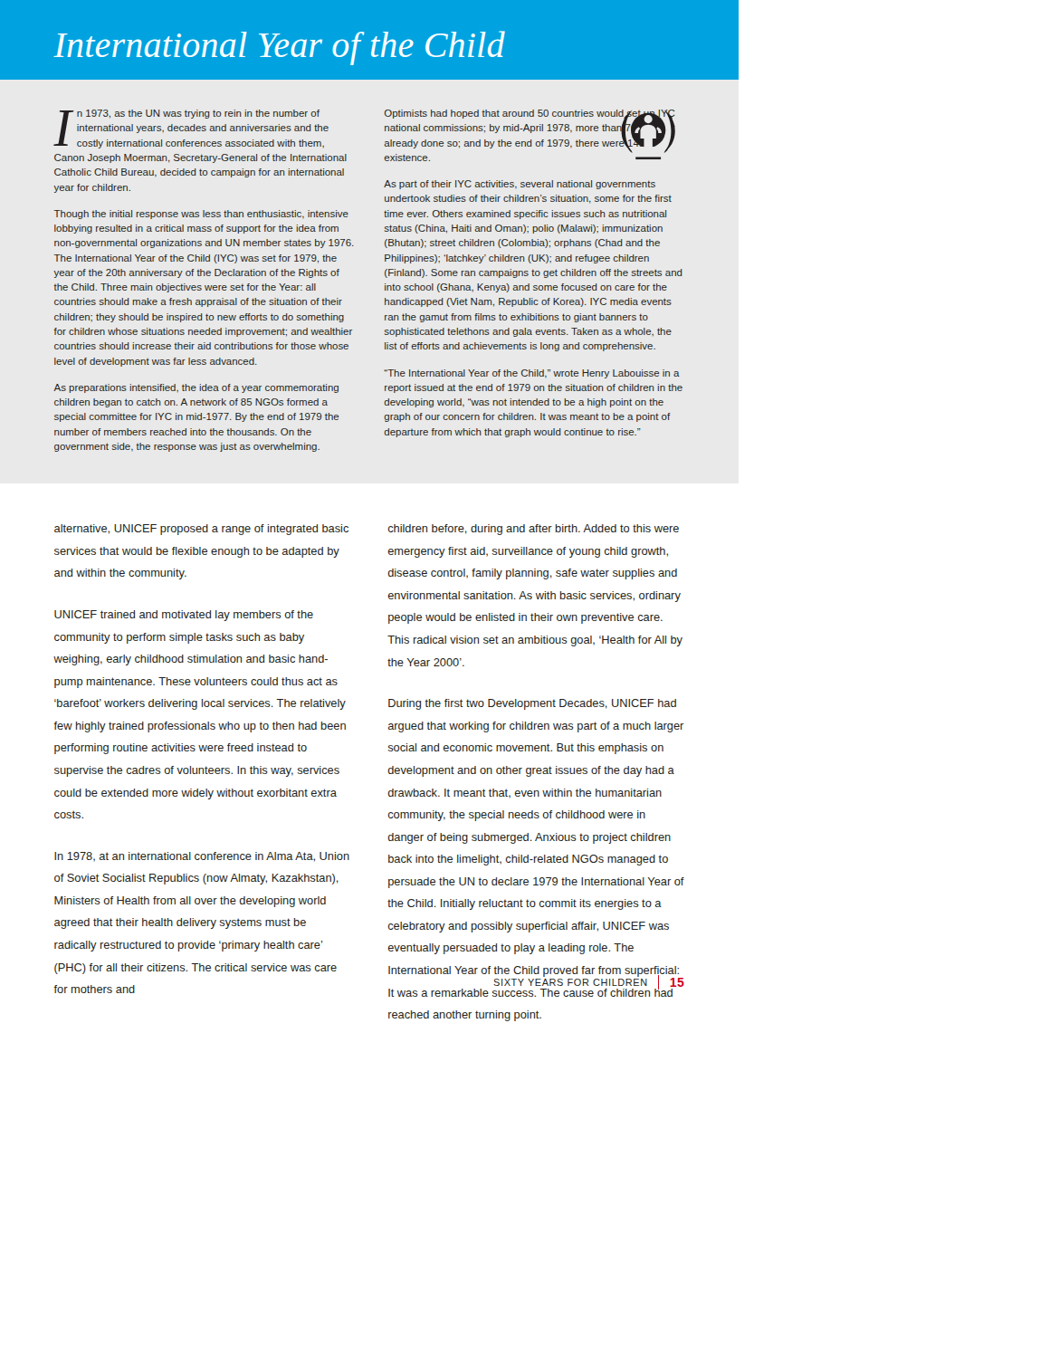International Year of the Child
In 1973, as the UN was trying to rein in the number of international years, decades and anniversaries and the costly international conferences associated with them, Canon Joseph Moerman, Secretary-General of the International Catholic Child Bureau, decided to campaign for an international year for children.
Though the initial response was less than enthusiastic, intensive lobbying resulted in a critical mass of support for the idea from non-governmental organizations and UN member states by 1976. The International Year of the Child (IYC) was set for 1979, the year of the 20th anniversary of the Declaration of the Rights of the Child. Three main objectives were set for the Year: all countries should make a fresh appraisal of the situation of their children; they should be inspired to new efforts to do something for children whose situations needed improvement; and wealthier countries should increase their aid contributions for those whose level of development was far less advanced.
As preparations intensified, the idea of a year commemorating children began to catch on. A network of 85 NGOs formed a special committee for IYC in mid-1977. By the end of 1979 the number of members reached into the thousands. On the government side, the response was just as overwhelming.
Optimists had hoped that around 50 countries would set up IYC national commissions; by mid-April 1978, more than 70 had already done so; and by the end of 1979, there were 148 in existence.
As part of their IYC activities, several national governments undertook studies of their children’s situation, some for the first time ever. Others examined specific issues such as nutritional status (China, Haiti and Oman); polio (Malawi); immunization (Bhutan); street children (Colombia); orphans (Chad and the Philippines); ‘latchkey’ children (UK); and refugee children (Finland). Some ran campaigns to get children off the streets and into school (Ghana, Kenya) and some focused on care for the handicapped (Viet Nam, Republic of Korea). IYC media events ran the gamut from films to exhibitions to giant banners to sophisticated telethons and gala events. Taken as a whole, the list of efforts and achievements is long and comprehensive.
“The International Year of the Child,” wrote Henry Labouisse in a report issued at the end of 1979 on the situation of children in the developing world, “was not intended to be a high point on the graph of our concern for children. It was meant to be a point of departure from which that graph would continue to rise.”
alternative, UNICEF proposed a range of integrated basic services that would be flexible enough to be adapted by and within the community.
UNICEF trained and motivated lay members of the community to perform simple tasks such as baby weighing, early childhood stimulation and basic hand-pump maintenance. These volunteers could thus act as ‘barefoot’ workers delivering local services. The relatively few highly trained professionals who up to then had been performing routine activities were freed instead to supervise the cadres of volunteers. In this way, services could be extended more widely without exorbitant extra costs.
In 1978, at an international conference in Alma Ata, Union of Soviet Socialist Republics (now Almaty, Kazakhstan), Ministers of Health from all over the developing world agreed that their health delivery systems must be radically restructured to provide ‘primary health care’ (PHC) for all their citizens. The critical service was care for mothers and
children before, during and after birth. Added to this were emergency first aid, surveillance of young child growth, disease control, family planning, safe water supplies and environmental sanitation. As with basic services, ordinary people would be enlisted in their own preventive care. This radical vision set an ambitious goal, ‘Health for All by the Year 2000’.
During the first two Development Decades, UNICEF had argued that working for children was part of a much larger social and economic movement. But this emphasis on development and on other great issues of the day had a drawback. It meant that, even within the humanitarian community, the special needs of childhood were in danger of being submerged. Anxious to project children back into the limelight, child-related NGOs managed to persuade the UN to declare 1979 the International Year of the Child. Initially reluctant to commit its energies to a celebratory and possibly superficial affair, UNICEF was eventually persuaded to play a leading role. The International Year of the Child proved far from superficial: It was a remarkable success. The cause of children had reached another turning point.
SIXTY YEARS FOR CHILDREN 15